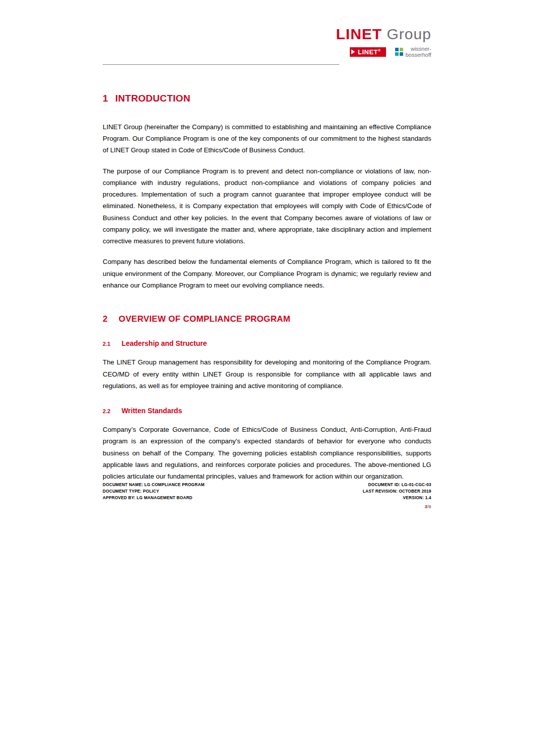LINET Group
LINET®
wissner-
bosserhoff
1 INTRODUCTION
LINET Group (hereinafter the Company) is committed to establishing and maintaining an effective Compliance Program. Our Compliance Program is one of the key components of our commitment to the highest standards of LINET Group stated in Code of Ethics/Code of Business Conduct.
The purpose of our Compliance Program is to prevent and detect non-compliance or violations of law, non-compliance with industry regulations, product non-compliance and violations of company policies and procedures. Implementation of such a program cannot guarantee that improper employee conduct will be eliminated. Nonetheless, it is Company expectation that employees will comply with Code of Ethics/Code of Business Conduct and other key policies. In the event that Company becomes aware of violations of law or company policy, we will investigate the matter and, where appropriate, take disciplinary action and implement corrective measures to prevent future violations.
Company has described below the fundamental elements of Compliance Program, which is tailored to fit the unique environment of the Company. Moreover, our Compliance Program is dynamic; we regularly review and enhance our Compliance Program to meet our evolving compliance needs.
2 OVERVIEW OF COMPLIANCE PROGRAM
2.1 Leadership and Structure
The LINET Group management has responsibility for developing and monitoring of the Compliance Program. CEO/MD of every entity within LINET Group is responsible for compliance with all applicable laws and regulations, as well as for employee training and active monitoring of compliance.
2.2 Written Standards
Company’s Corporate Governance, Code of Ethics/Code of Business Conduct, Anti-Corruption, Anti-Fraud program is an expression of the company's expected standards of behavior for everyone who conducts business on behalf of the Company. The governing policies establish compliance responsibilities, supports applicable laws and regulations, and reinforces corporate policies and procedures. The above-mentioned LG policies articulate our fundamental principles, values and framework for action within our organization.
DOCUMENT NAME: LG COMPLIANCE PROGRAM DOCUMENT ID: LG-01-CGC-03
DOCUMENT TYPE: POLICY LAST REVISION: OCTOBER 2019
APPROVED BY: LG MANAGEMENT BOARD VERSION: 1.4
3/6